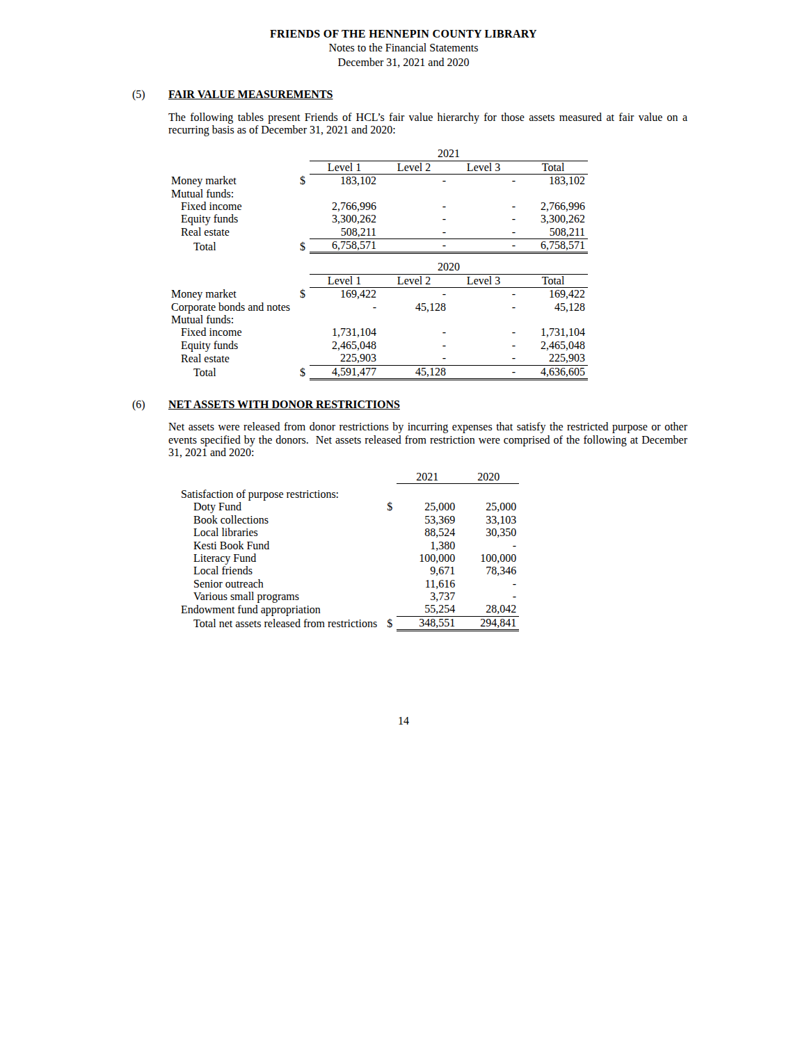FRIENDS OF THE HENNEPIN COUNTY LIBRARY
Notes to the Financial Statements
December 31, 2021 and 2020
(5)
FAIR VALUE MEASUREMENTS
The following tables present Friends of HCL’s fair value hierarchy for those assets measured at fair value on a recurring basis as of December 31, 2021 and 2020:
| | | 2021 |
| | | Level 1 | Level 2 | Level 3 | Total |
| Money market | $ | 183,102 | - | - | 183,102 |
| Mutual funds: | | | | | |
| Fixed income | | 2,766,996 | - | - | 2,766,996 |
| Equity funds | | 3,300,262 | - | - | 3,300,262 |
| Real estate | | 508,211 | - | - | 508,211 |
| Total | $ | 6,758,571 | - | - | 6,758,571 |
| | | 2020 |
| | | Level 1 | Level 2 | Level 3 | Total |
| Money market | $ | 169,422 | - | - | 169,422 |
| Corporate bonds and notes | | - | 45,128 | - | 45,128 |
| Mutual funds: | | | | | |
| Fixed income | | 1,731,104 | - | - | 1,731,104 |
| Equity funds | | 2,465,048 | - | - | 2,465,048 |
| Real estate | | 225,903 | - | - | 225,903 |
| Total | $ | 4,591,477 | 45,128 | - | 4,636,605 |
(6)
NET ASSETS WITH DONOR RESTRICTIONS
Net assets were released from donor restrictions by incurring expenses that satisfy the restricted purpose or other events specified by the donors. Net assets released from restriction were comprised of the following at December 31, 2021 and 2020:
| | | 2021 | 2020 |
| Satisfaction of purpose restrictions: | | | |
| Doty Fund | $ | 25,000 | 25,000 |
| Book collections | | 53,369 | 33,103 |
| Local libraries | | 88,524 | 30,350 |
| Kesti Book Fund | | 1,380 | - |
| Literacy Fund | | 100,000 | 100,000 |
| Local friends | | 9,671 | 78,346 |
| Senior outreach | | 11,616 | - |
| Various small programs | | 3,737 | - |
| Endowment fund appropriation | | 55,254 | 28,042 |
| Total net assets released from restrictions | $ | 348,551 | 294,841 |
14